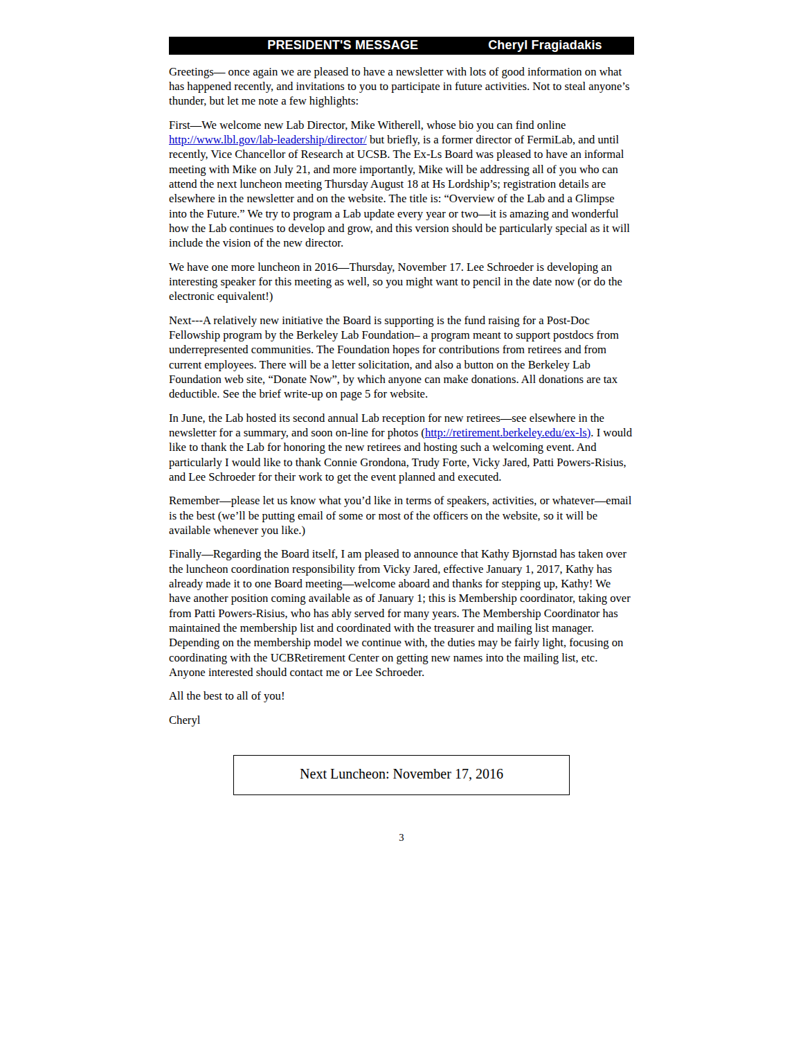PRESIDENT'S MESSAGE Cheryl Fragiadakis
Greetings— once again we are pleased to have a newsletter with lots of good information on what has happened recently, and invitations to you to participate in future activities. Not to steal anyone’s thunder, but let me note a few highlights:
First—We welcome new Lab Director, Mike Witherell, whose bio you can find online http://www.lbl.gov/lab-leadership/director/ but briefly, is a former director of FermiLab, and until recently, Vice Chancellor of Research at UCSB. The Ex-Ls Board was pleased to have an informal meeting with Mike on July 21, and more importantly, Mike will be addressing all of you who can attend the next luncheon meeting Thursday August 18 at Hs Lordship’s; registration details are elsewhere in the newsletter and on the website. The title is: “Overview of the Lab and a Glimpse into the Future.” We try to program a Lab update every year or two—it is amazing and wonderful how the Lab continues to develop and grow, and this version should be particularly special as it will include the vision of the new director.
We have one more luncheon in 2016—Thursday, November 17. Lee Schroeder is developing an interesting speaker for this meeting as well, so you might want to pencil in the date now (or do the electronic equivalent!)
Next---A relatively new initiative the Board is supporting is the fund raising for a Post-Doc Fellowship program by the Berkeley Lab Foundation– a program meant to support postdocs from underrepresented communities. The Foundation hopes for contributions from retirees and from current employees. There will be a letter solicitation, and also a button on the Berkeley Lab Foundation web site, “Donate Now”, by which anyone can make donations. All donations are tax deductible. See the brief write-up on page 5 for website.
In June, the Lab hosted its second annual Lab reception for new retirees—see elsewhere in the newsletter for a summary, and soon on-line for photos (http://retirement.berkeley.edu/ex-ls). I would like to thank the Lab for honoring the new retirees and hosting such a welcoming event. And particularly I would like to thank Connie Grondona, Trudy Forte, Vicky Jared, Patti Powers-Risius, and Lee Schroeder for their work to get the event planned and executed.
Remember—please let us know what you’d like in terms of speakers, activities, or whatever—email is the best (we’ll be putting email of some or most of the officers on the website, so it will be available whenever you like.)
Finally—Regarding the Board itself, I am pleased to announce that Kathy Bjornstad has taken over the luncheon coordination responsibility from Vicky Jared, effective January 1, 2017, Kathy has already made it to one Board meeting—welcome aboard and thanks for stepping up, Kathy! We have another position coming available as of January 1; this is Membership coordinator, taking over from Patti Powers-Risius, who has ably served for many years. The Membership Coordinator has maintained the membership list and coordinated with the treasurer and mailing list manager. Depending on the membership model we continue with, the duties may be fairly light, focusing on coordinating with the UCBRetirement Center on getting new names into the mailing list, etc. Anyone interested should contact me or Lee Schroeder.
All the best to all of you!
Cheryl
Next Luncheon: November 17, 2016
3